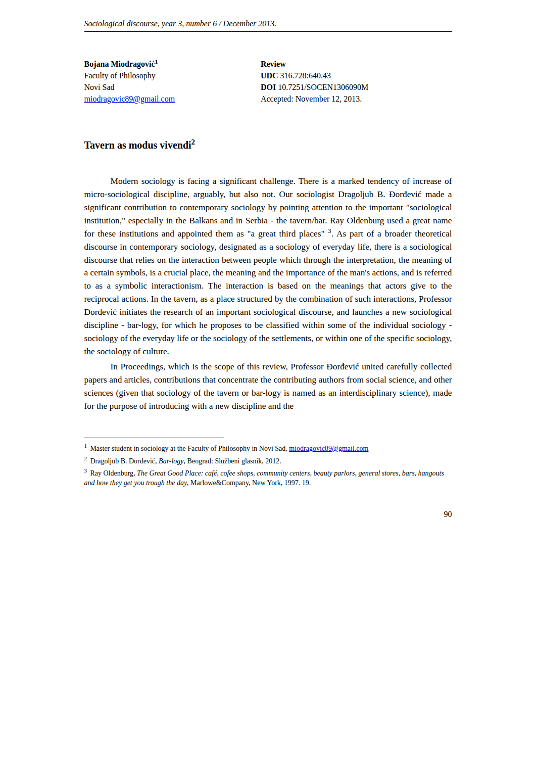Sociological discourse, year 3, number 6 / December 2013.
| Bojana Miodragović 1 | Review |
| Faculty of Philosophy | UDC 316.728:640.43 |
| Novi Sad | DOI 10.7251/SOCEN1306090M |
| miodragovic89@gmail.com | Accepted: November 12, 2013. |
Tavern as modus vivendi2
Modern sociology is facing a significant challenge. There is a marked tendency of increase of micro-sociological discipline, arguably, but also not. Our sociologist Dragoljub B. Đorđević made a significant contribution to contemporary sociology by pointing attention to the important "sociological institution," especially in the Balkans and in Serbia - the tavern/bar. Ray Oldenburg used a great name for these institutions and appointed them as "a great third places" 3. As part of a broader theoretical discourse in contemporary sociology, designated as a sociology of everyday life, there is a sociological discourse that relies on the interaction between people which through the interpretation, the meaning of a certain symbols, is a crucial place, the meaning and the importance of the man's actions, and is referred to as a symbolic interactionism. The interaction is based on the meanings that actors give to the reciprocal actions. In the tavern, as a place structured by the combination of such interactions, Professor Đorđević initiates the research of an important sociological discourse, and launches a new sociological discipline - bar-logy, for which he proposes to be classified within some of the individual sociology - sociology of the everyday life or the sociology of the settlements, or within one of the specific sociology, the sociology of culture.
In Proceedings, which is the scope of this review, Professor Đorđević united carefully collected papers and articles, contributions that concentrate the contributing authors from social science, and other sciences (given that sociology of the tavern or bar-logy is named as an interdisciplinary science), made for the purpose of introducing with a new discipline and the
1 Master student in sociology at the Faculty of Philosophy in Novi Sad, miodragovic89@gmail.com
2 Dragoljub B. Đorđević, Bar-logy, Beograd: Službeni glasnik, 2012.
3 Ray Oldenburg, The Great Good Place: café, cofee shops, community centers, beauty parlors, general stores, bars, hangouts and how they get you trough the day, Marlowe&Company, New York, 1997. 19.
90